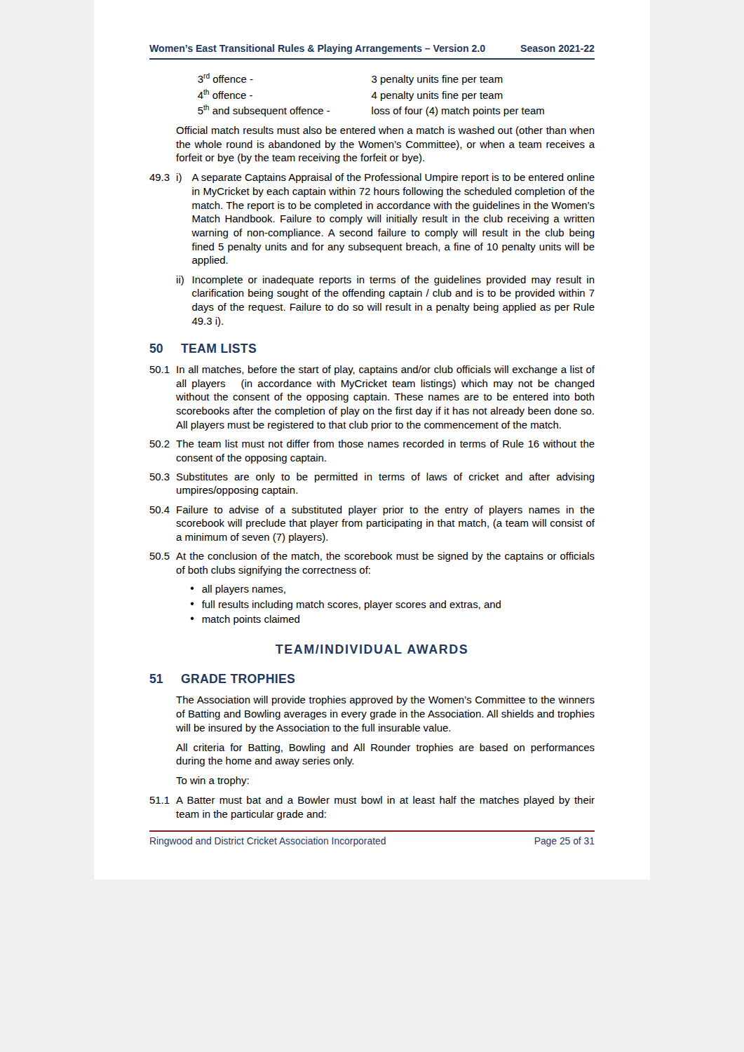Women’s East Transitional Rules & Playing Arrangements – Version 2.0
Season 2021-22
3rd offence - 3 penalty units fine per team
4th offence - 4 penalty units fine per team
5th and subsequent offence - loss of four (4) match points per team
Official match results must also be entered when a match is washed out (other than when the whole round is abandoned by the Women’s Committee), or when a team receives a forfeit or bye (by the team receiving the forfeit or bye).
49.3 i) A separate Captains Appraisal of the Professional Umpire report is to be entered online in MyCricket by each captain within 72 hours following the scheduled completion of the match. The report is to be completed in accordance with the guidelines in the Women’s Match Handbook. Failure to comply will initially result in the club receiving a written warning of non-compliance. A second failure to comply will result in the club being fined 5 penalty units and for any subsequent breach, a fine of 10 penalty units will be applied.
ii) Incomplete or inadequate reports in terms of the guidelines provided may result in clarification being sought of the offending captain / club and is to be provided within 7 days of the request. Failure to do so will result in a penalty being applied as per Rule 49.3 i).
50 TEAM LISTS
50.1 In all matches, before the start of play, captains and/or club officials will exchange a list of all players (in accordance with MyCricket team listings) which may not be changed without the consent of the opposing captain. These names are to be entered into both scorebooks after the completion of play on the first day if it has not already been done so. All players must be registered to that club prior to the commencement of the match.
50.2 The team list must not differ from those names recorded in terms of Rule 16 without the consent of the opposing captain.
50.3 Substitutes are only to be permitted in terms of laws of cricket and after advising umpires/opposing captain.
50.4 Failure to advise of a substituted player prior to the entry of players names in the scorebook will preclude that player from participating in that match, (a team will consist of a minimum of seven (7) players).
50.5 At the conclusion of the match, the scorebook must be signed by the captains or officials of both clubs signifying the correctness of:
all players names,
full results including match scores, player scores and extras, and
match points claimed
TEAM/INDIVIDUAL AWARDS
51 GRADE TROPHIES
The Association will provide trophies approved by the Women’s Committee to the winners of Batting and Bowling averages in every grade in the Association. All shields and trophies will be insured by the Association to the full insurable value.
All criteria for Batting, Bowling and All Rounder trophies are based on performances during the home and away series only.
To win a trophy:
51.1 A Batter must bat and a Bowler must bowl in at least half the matches played by their team in the particular grade and:
Ringwood and District Cricket Association Incorporated Page 25 of 31